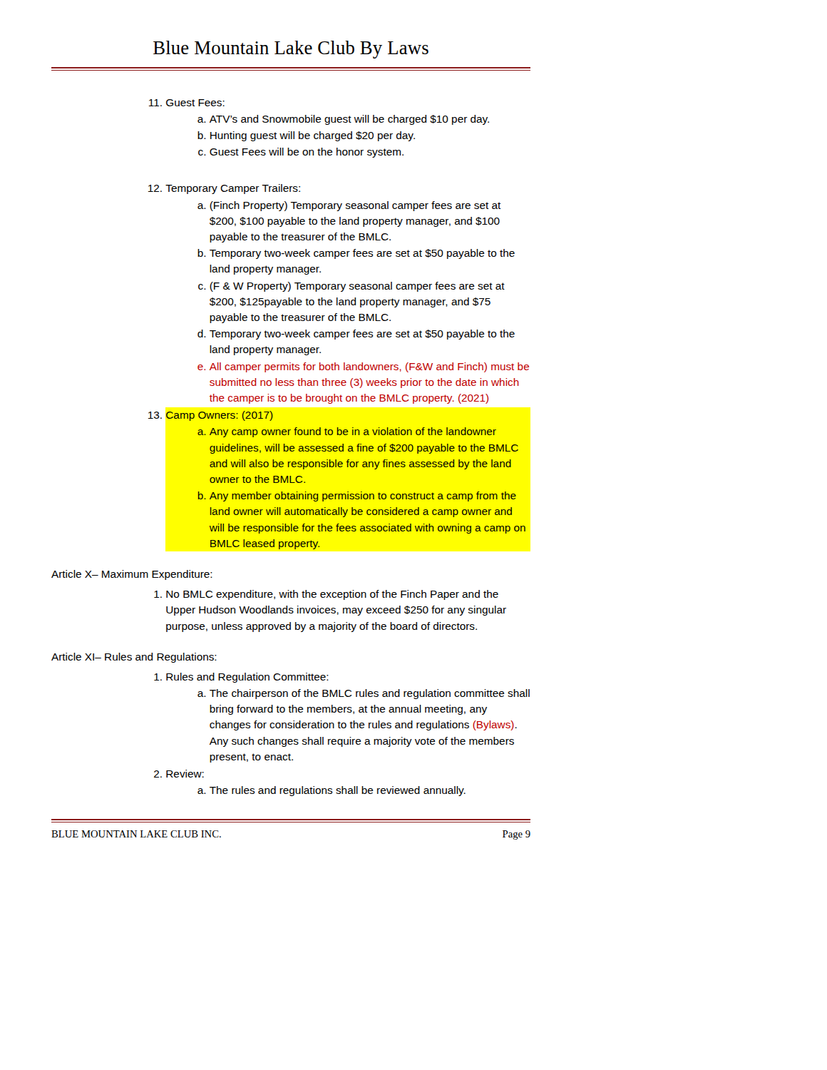Blue Mountain Lake Club By Laws
Guest Fees:
ATV’s and Snowmobile guest will be charged $10 per day.
Hunting guest will be charged $20 per day.
Guest Fees will be on the honor system.
Temporary Camper Trailers:
(Finch Property) Temporary seasonal camper fees are set at $200, $100 payable to the land property manager, and $100 payable to the treasurer of the BMLC.
Temporary two-week camper fees are set at $50 payable to the land property manager.
(F & W Property) Temporary seasonal camper fees are set at $200, $125payable to the land property manager, and $75 payable to the treasurer of the BMLC.
Temporary two-week camper fees are set at $50 payable to the land property manager.
All camper permits for both landowners, (F&W and Finch) must be submitted no less than three (3) weeks prior to the date in which the camper is to be brought on the BMLC property. (2021)
Camp Owners: (2017)
Any camp owner found to be in a violation of the landowner guidelines, will be assessed a fine of $200 payable to the BMLC and will also be responsible for any fines assessed by the land owner to the BMLC.
Any member obtaining permission to construct a camp from the land owner will automatically be considered a camp owner and will be responsible for the fees associated with owning a camp on BMLC leased property.
Article X– Maximum Expenditure:
No BMLC expenditure, with the exception of the Finch Paper and the Upper Hudson Woodlands invoices, may exceed $250 for any singular purpose, unless approved by a majority of the board of directors.
Article XI– Rules and Regulations:
Rules and Regulation Committee:
The chairperson of the BMLC rules and regulation committee shall bring forward to the members, at the annual meeting, any changes for consideration to the rules and regulations (Bylaws). Any such changes shall require a majority vote of the members present, to enact.
Review:
The rules and regulations shall be reviewed annually.
Blue Mountain Lake Club Inc. Page 9